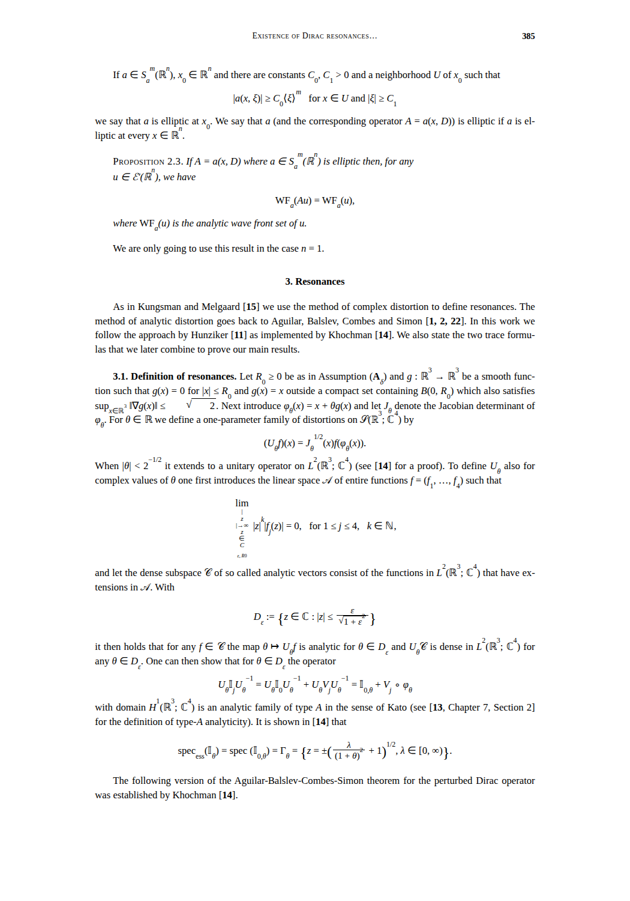Existence of Dirac resonances… 385
If a ∈ Sam(ℝn), x0 ∈ ℝn and there are constants C0, C1 > 0 and a neighborhood U of x0 such that
|a(x, ξ)| ≥ C0⟨ξ⟩m for x ∈ U and |ξ| ≥ C1
we say that a is elliptic at x0. We say that a (and the corresponding operator A = a(x, D)) is elliptic if a is elliptic at every x ∈ ℝn.
Proposition 2.3. If A = a(x, D) where a ∈ Sam(ℝn) is elliptic then, for any
u ∈ ℰ′(ℝn), we have
WFa(Au) = WFa(u),
where WFa(u) is the analytic wave front set of u.
We are only going to use this result in the case n = 1.
3. Resonances
As in Kungsman and Melgaard [15] we use the method of complex distortion to define resonances. The method of analytic distortion goes back to Aguilar, Balslev, Combes and Simon [1, 2, 22]. In this work we follow the approach by Hunziker [11] as implemented by Khochman [14]. We also state the two trace formulas that we later combine to prove our main results.
3.1. Definition of resonances. Let R0 ≥ 0 be as in Assumption (Aδ) and g : ℝ3 → ℝ3 be a smooth function such that g(x) = 0 for |x| ≤ R0 and g(x) = x outside a compact set containing B(0, R0) which also satisfies supx∈ℝ3 ‖∇g(x)‖ ≤ 2. Next introduce φθ(x) = x + θg(x) and let Jθ denote the Jacobian determinant of φθ. For θ ∈ ℝ we define a one-parameter family of distortions on 𝒮(ℝ3; ℂ4) by
(Uθf)(x) = Jθ1/2(x)f(φθ(x)).
When |θ| < 2−1/2 it extends to a unitary operator on L2(ℝ3; ℂ4) (see [14] for a proof). To define Uθ also for complex values of θ one first introduces the linear space 𝒜 of entire functions f = (f1, …, f4) such that
lim|z|→∞z∈Cε, R0 |z|k|fj(z)| = 0, for 1 ≤ j ≤ 4, k ∈ ℕ,
and let the dense subspace 𝒞 of so called analytic vectors consist of the functions in L2(ℝ3; ℂ4) that have extensions in 𝒜. With
Dε := {z ∈ ℂ : |z| ≤ ε 1 + ε2}
it then holds that for any f ∈ 𝒞 the map θ ↦ Uθf is analytic for θ ∈ Dε and Uθ𝒞 is dense in L2(ℝ3; ℂ4) for any θ ∈ Dε. One can then show that for θ ∈ Dε the operator
Uθ𝕀jUθ−1 = Uθ𝕀0Uθ−1 + UθVjUθ−1 = 𝕀0,θ + Vj ∘ φθ
with domain H1(ℝ3; ℂ4) is an analytic family of type A in the sense of Kato (see [13, Chapter 7, Section 2] for the definition of type-A analyticity). It is shown in [14] that
specess(𝕀θ) = spec (𝕀0,θ) = Γθ = {z = ±(λ(1 + θ)2 + 1)1/2, λ ∈ [0, ∞)}.
The following version of the Aguilar-Balslev-Combes-Simon theorem for the perturbed Dirac operator was established by Khochman [14].